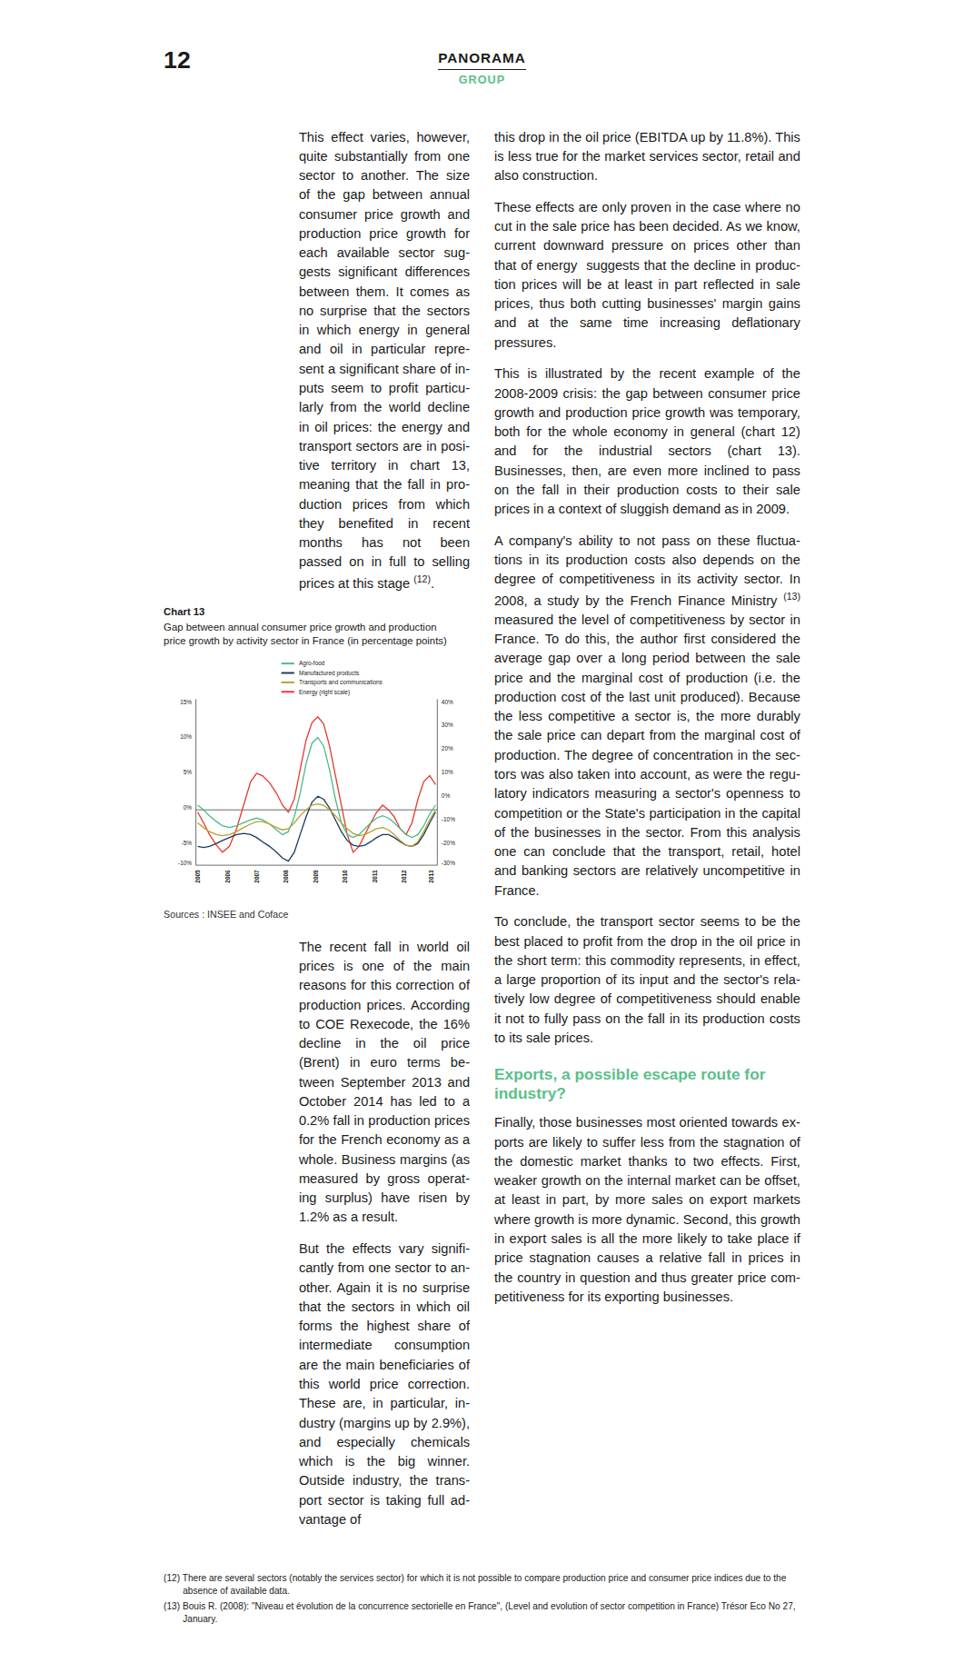12
PANORAMA
GROUP
This effect varies, however, quite substantially from one sector to another. The size of the gap between annual consumer price growth and production price growth for each available sector suggests significant differences between them. It comes as no surprise that the sectors in which energy in general and oil in particular represent a significant share of inputs seem to profit particularly from the world decline in oil prices: the energy and transport sectors are in positive territory in chart 13, meaning that the fall in production prices from which they benefited in recent months has not been passed on in full to selling prices at this stage (12).
Chart 13 Gap between annual consumer price growth and production price growth by activity sector in France (in percentage points)
Agro-food Manufactured products Transports and communications Energy (right scale) 15% 10% 5% 0% -5% -10% 40% 30% 20% 10% 0% -10% -20% -30% 2005 2006 2007 2008 2009 2010 2011 2012 2013
Sources : INSEE and Coface
The recent fall in world oil prices is one of the main reasons for this correction of production prices. According to COE Rexecode, the 16% decline in the oil price (Brent) in euro terms between September 2013 and October 2014 has led to a 0.2% fall in production prices for the French economy as a whole. Business margins (as measured by gross operating surplus) have risen by 1.2% as a result.
But the effects vary significantly from one sector to another. Again it is no surprise that the sectors in which oil forms the highest share of intermediate consumption are the main beneficiaries of this world price correction. These are, in particular, industry (margins up by 2.9%), and especially chemicals which is the big winner. Outside industry, the transport sector is taking full advantage of
this drop in the oil price (EBITDA up by 11.8%). This is less true for the market services sector, retail and also construction.
These effects are only proven in the case where no cut in the sale price has been decided. As we know, current downward pressure on prices other than that of energy suggests that the decline in production prices will be at least in part reflected in sale prices, thus both cutting businesses' margin gains and at the same time increasing deflationary pressures.
This is illustrated by the recent example of the 2008-2009 crisis: the gap between consumer price growth and production price growth was temporary, both for the whole economy in general (chart 12) and for the industrial sectors (chart 13). Businesses, then, are even more inclined to pass on the fall in their production costs to their sale prices in a context of sluggish demand as in 2009.
A company's ability to not pass on these fluctuations in its production costs also depends on the degree of competitiveness in its activity sector. In 2008, a study by the French Finance Ministry (13) measured the level of competitiveness by sector in France. To do this, the author first considered the average gap over a long period between the sale price and the marginal cost of production (i.e. the production cost of the last unit produced). Because the less competitive a sector is, the more durably the sale price can depart from the marginal cost of production. The degree of concentration in the sectors was also taken into account, as were the regulatory indicators measuring a sector's openness to competition or the State's participation in the capital of the businesses in the sector. From this analysis one can conclude that the transport, retail, hotel and banking sectors are relatively uncompetitive in France.
To conclude, the transport sector seems to be the best placed to profit from the drop in the oil price in the short term: this commodity represents, in effect, a large proportion of its input and the sector's relatively low degree of competitiveness should enable it not to fully pass on the fall in its production costs to its sale prices.
Exports, a possible escape route for industry?
Finally, those businesses most oriented towards exports are likely to suffer less from the stagnation of the domestic market thanks to two effects. First, weaker growth on the internal market can be offset, at least in part, by more sales on export markets where growth is more dynamic. Second, this growth in export sales is all the more likely to take place if price stagnation causes a relative fall in prices in the country in question and thus greater price competitiveness for its exporting businesses.
(12) There are several sectors (notably the services sector) for which it is not possible to compare production price and consumer price indices due to the absence of available data.
(13) Bouis R. (2008): "Niveau et évolution de la concurrence sectorielle en France", (Level and evolution of sector competition in France) Trésor Eco No 27, January.